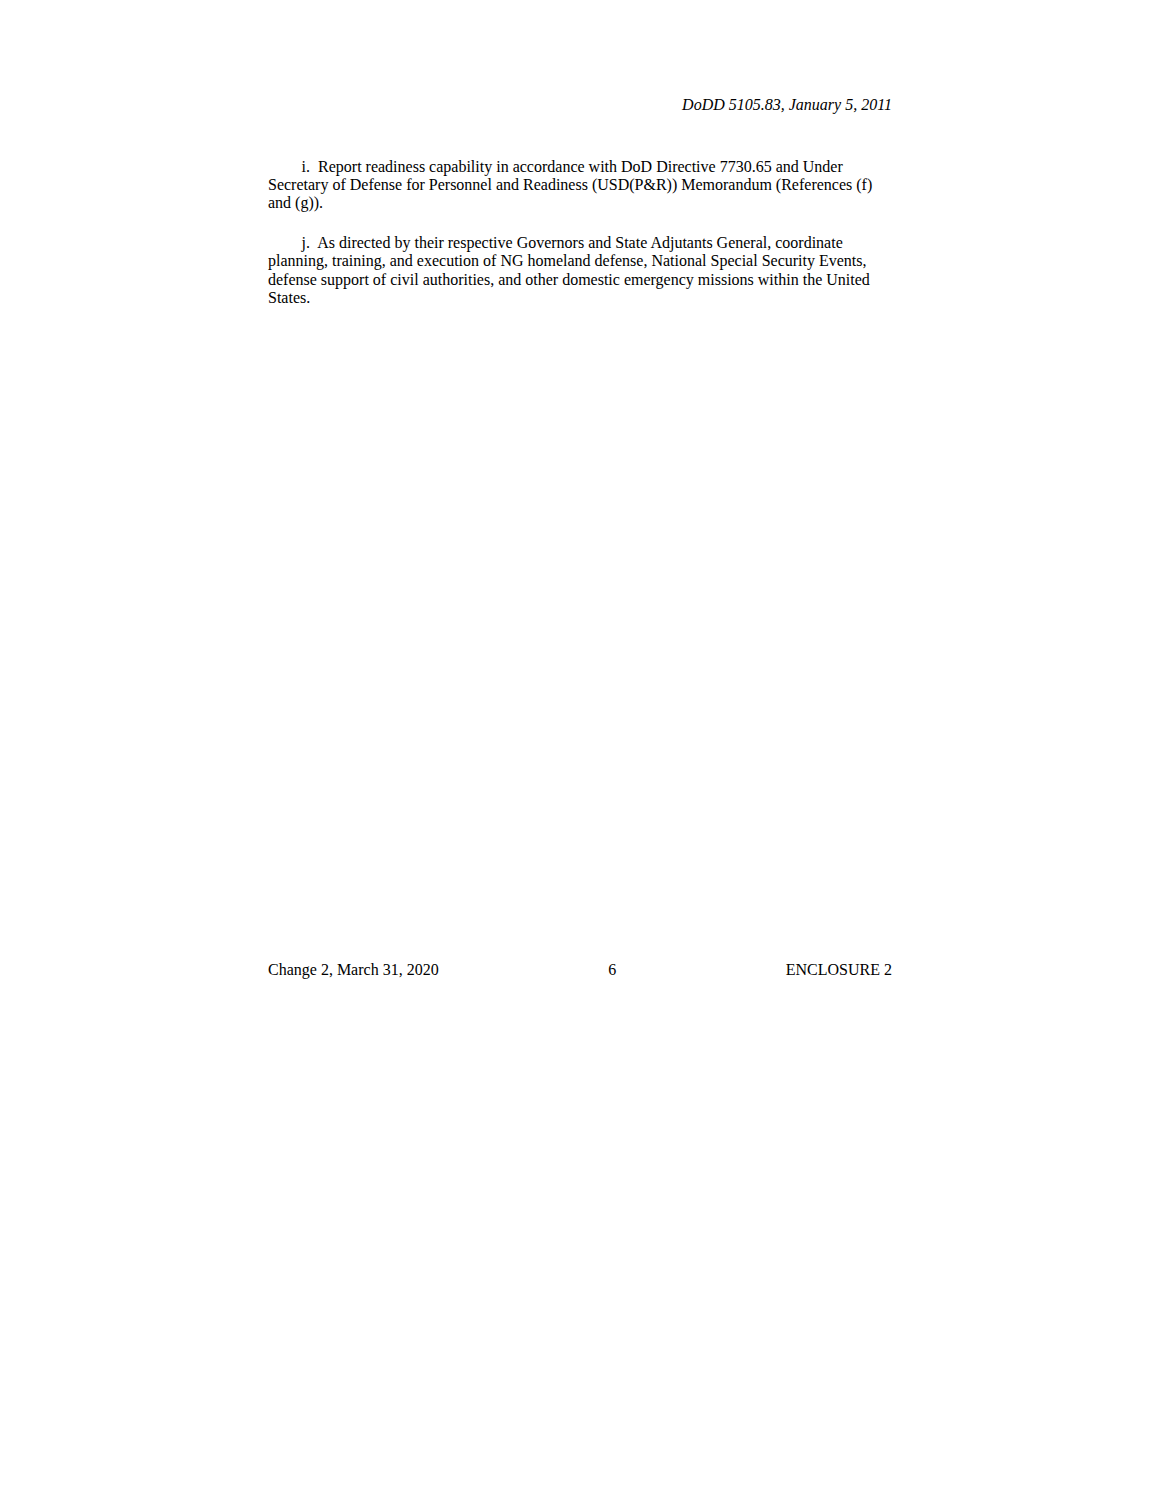DoDD 5105.83, January 5, 2011
i. Report readiness capability in accordance with DoD Directive 7730.65 and Under Secretary of Defense for Personnel and Readiness (USD(P&R)) Memorandum (References (f) and (g)).
j. As directed by their respective Governors and State Adjutants General, coordinate planning, training, and execution of NG homeland defense, National Special Security Events, defense support of civil authorities, and other domestic emergency missions within the United States.
Change 2, March 31, 2020
6
ENCLOSURE 2